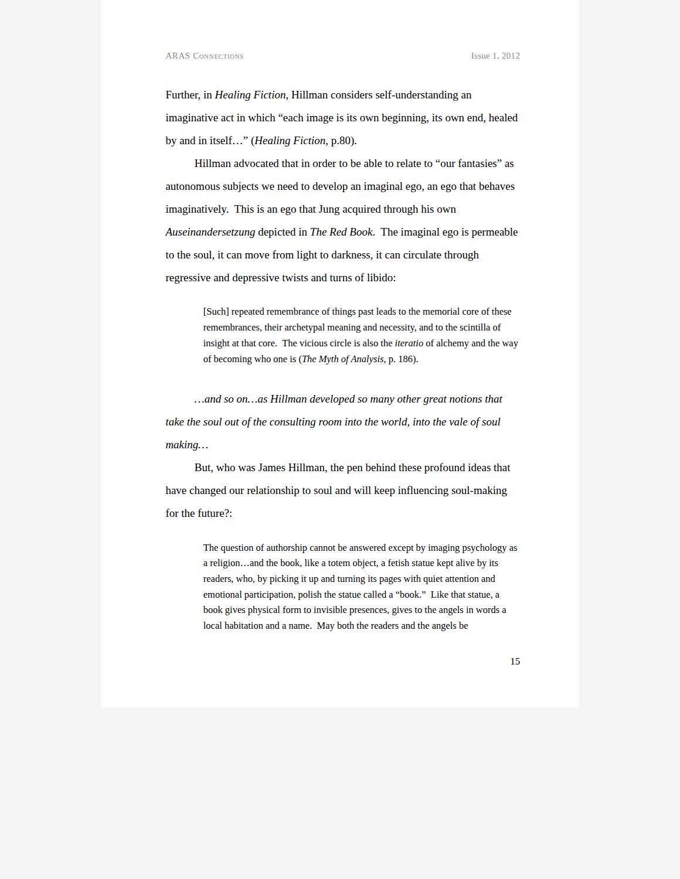ARAS Connections Issue 1, 2012
Further, in Healing Fiction, Hillman considers self-understanding an imaginative act in which “each image is its own beginning, its own end, healed by and in itself…” (Healing Fiction, p.80).
Hillman advocated that in order to be able to relate to “our fantasies” as autonomous subjects we need to develop an imaginal ego, an ego that behaves imaginatively. This is an ego that Jung acquired through his own Auseinandersetzung depicted in The Red Book. The imaginal ego is permeable to the soul, it can move from light to darkness, it can circulate through regressive and depressive twists and turns of libido:
[Such] repeated remembrance of things past leads to the memorial core of these remembrances, their archetypal meaning and necessity, and to the scintilla of insight at that core. The vicious circle is also the iteratio of alchemy and the way of becoming who one is (The Myth of Analysis, p. 186).
…and so on…as Hillman developed so many other great notions that take the soul out of the consulting room into the world, into the vale of soul making…
But, who was James Hillman, the pen behind these profound ideas that have changed our relationship to soul and will keep influencing soul-making for the future?:
The question of authorship cannot be answered except by imaging psychology as a religion…and the book, like a totem object, a fetish statue kept alive by its readers, who, by picking it up and turning its pages with quiet attention and emotional participation, polish the statue called a “book.” Like that statue, a book gives physical form to invisible presences, gives to the angels in words a local habitation and a name. May both the readers and the angels be
15